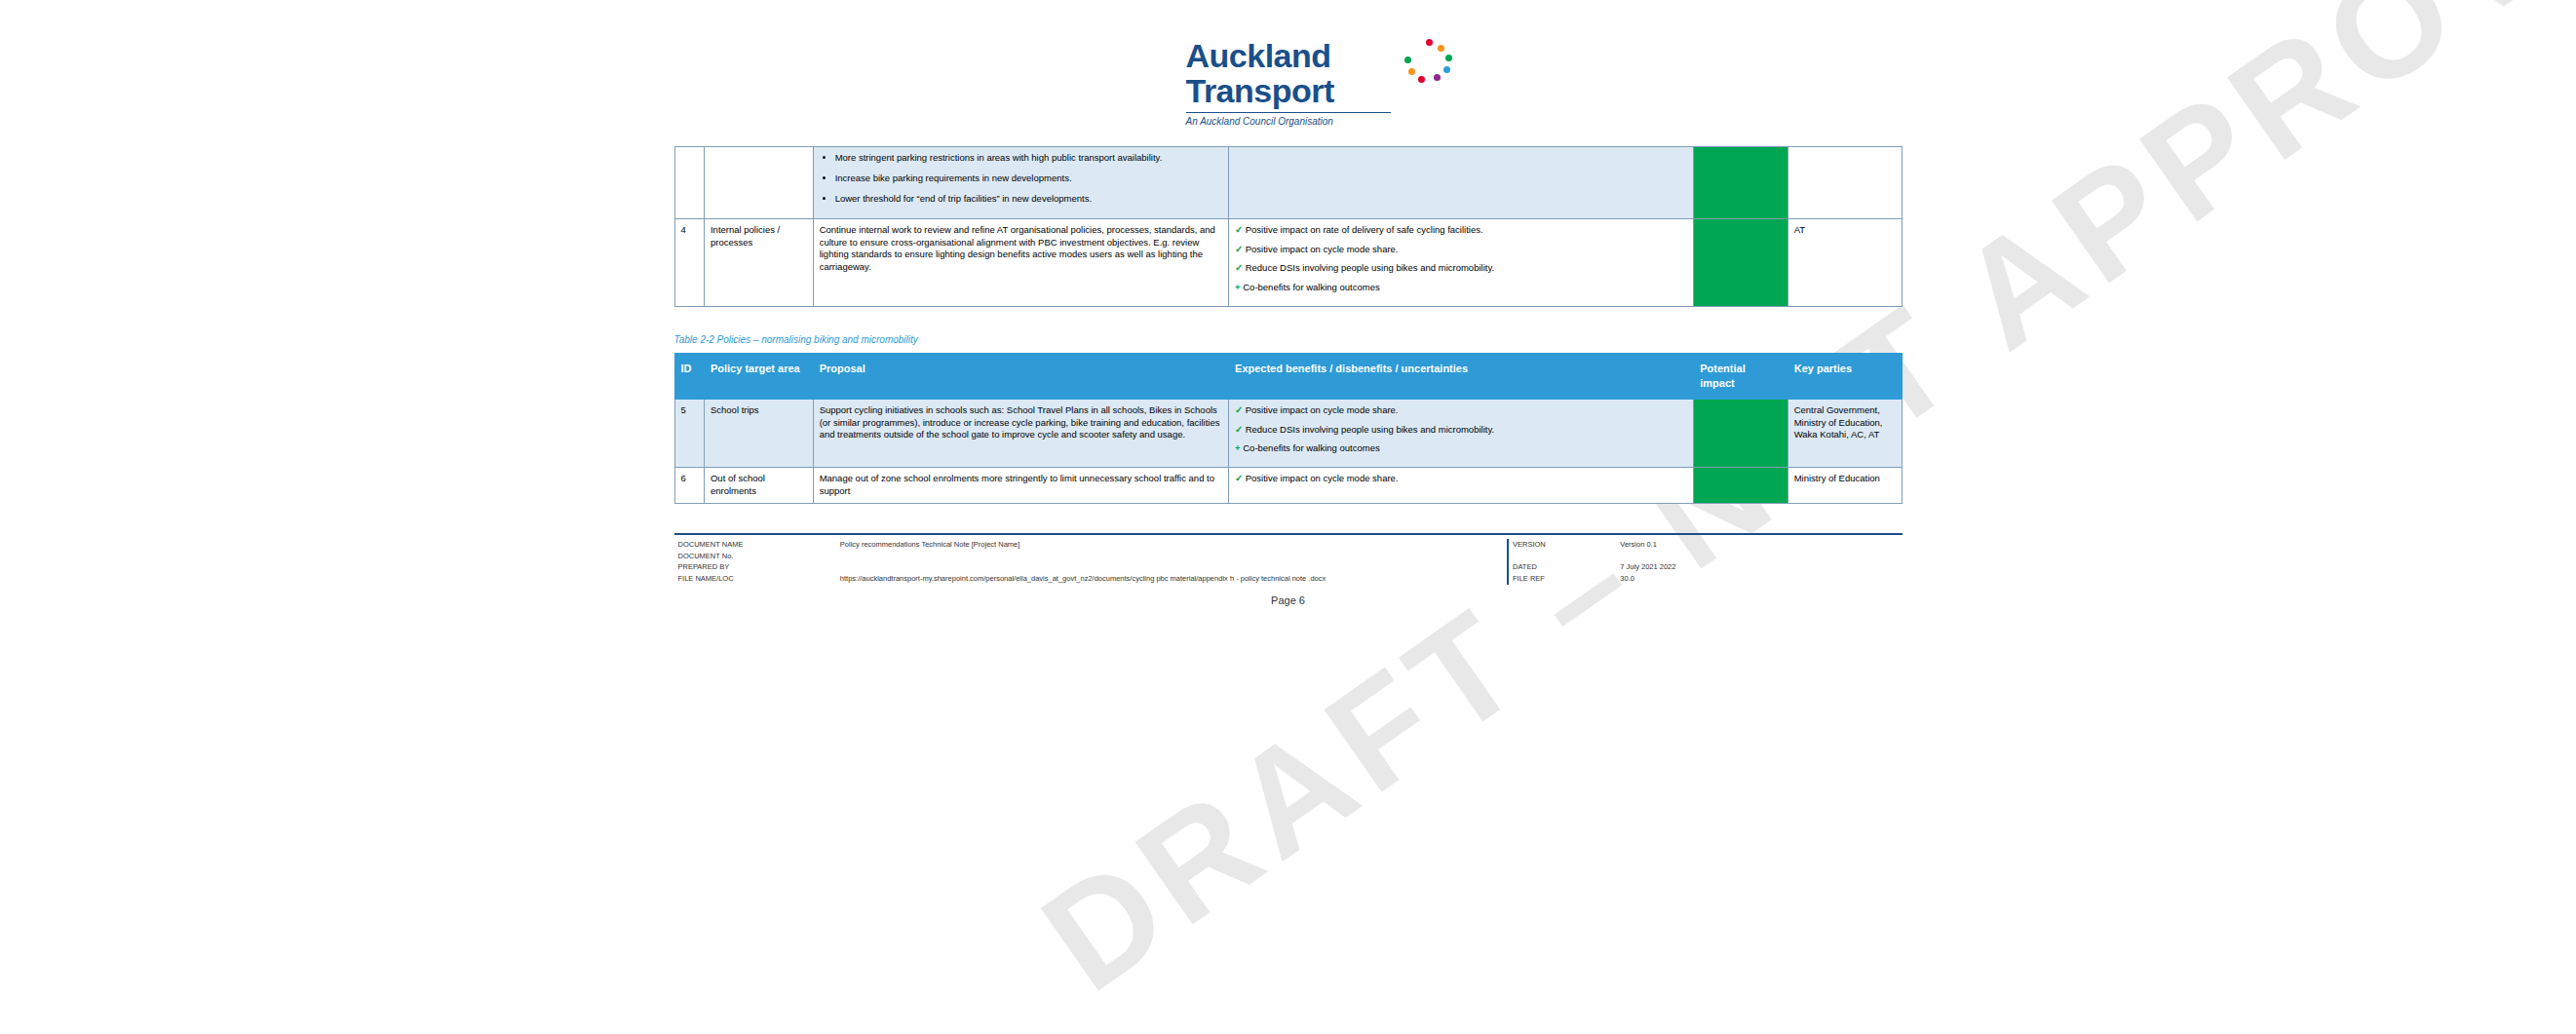DRAFT – NOT APPROVED
Auckland
Transport
An Auckland Council Organisation
| | | More stringent parking restrictions in areas with high public transport availability. Increase bike parking requirements in new developments. Lower threshold for “end of trip facilities” in new developments. | | | |
| 4 | Internal policies / processes | Continue internal work to review and refine AT organisational policies, processes, standards, and culture to ensure cross-organisational alignment with PBC investment objectives. E.g. review lighting standards to ensure lighting design benefits active modes users as well as lighting the carriageway. | ✓ Positive impact on rate of delivery of safe cycling facilities. ✓ Positive impact on cycle mode share. ✓ Reduce DSIs involving people using bikes and micromobility. + Co-benefits for walking outcomes | | AT |
Table 2-2 Policies – normalising biking and micromobility
| ID | Policy target area | Proposal | Expected benefits / disbenefits / uncertainties | Potential impact | Key parties |
| --- | --- | --- | --- | --- | --- |
| 5 | School trips | Support cycling initiatives in schools such as: School Travel Plans in all schools, Bikes in Schools (or similar programmes), introduce or increase cycle parking, bike training and education, facilities and treatments outside of the school gate to improve cycle and scooter safety and usage. | ✓ Positive impact on cycle mode share. ✓ Reduce DSIs involving people using bikes and micromobility. + Co-benefits for walking outcomes | | Central Government, Ministry of Education, Waka Kotahi, AC, AT |
| 6 | Out of school enrolments | Manage out of zone school enrolments more stringently to limit unnecessary school traffic and to support | ✓ Positive impact on cycle mode share. | | Ministry of Education |
| DOCUMENT NAME | Policy recommendations Technical Note [Project Name] | VERSION | Version 0.1 |
| DOCUMENT No. | | | |
| PREPARED BY | | DATED | 7 July 2021 2022 |
| FILE NAME/LOC | https://aucklandtransport-my.sharepoint.com/personal/ella_davis_at_govt_nz2/documents/cycling pbc material/appendix h - policy technical note .docx | FILE REF | 30.0 |
Page 6